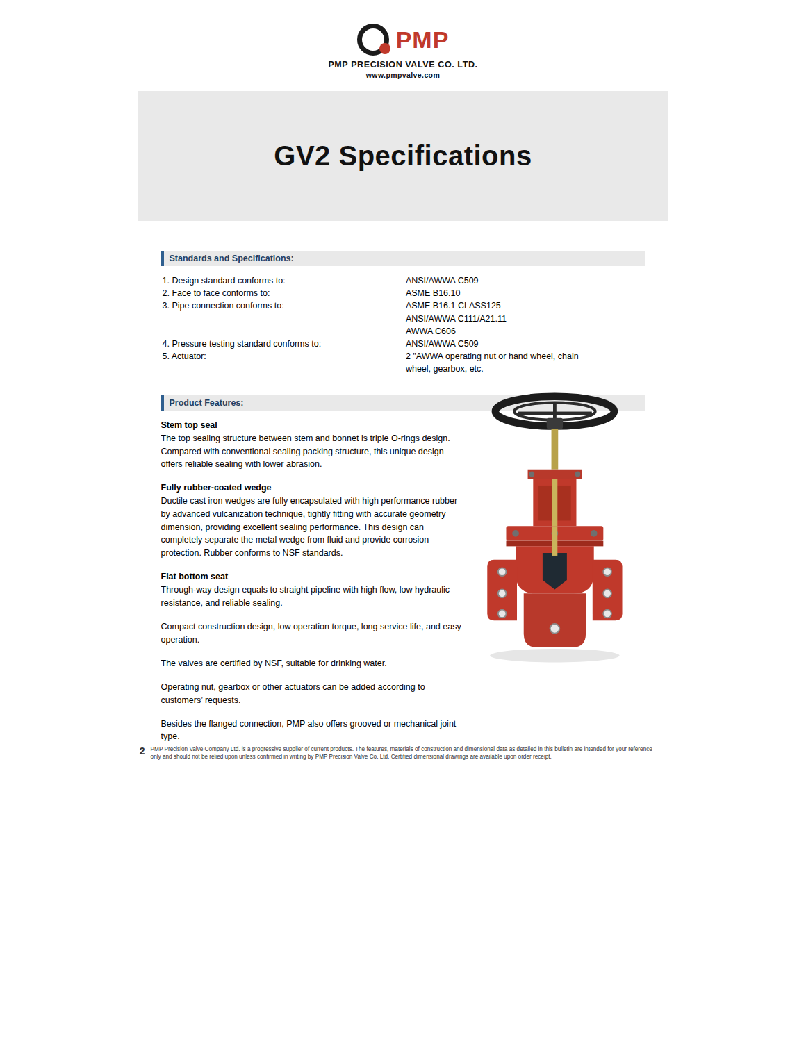PMP
PMP PRECISION VALVE CO. LTD.
www.pmpvalve.com
GV2 Specifications
Standards and Specifications:
| 1. Design standard conforms to: | ANSI/AWWA C509 |
| 2. Face to face conforms to: | ASME B16.10 |
| 3. Pipe connection conforms to: | ASME B16.1 CLASS125 |
| | ANSI/AWWA C111/A21.11 |
| | AWWA C606 |
| 4. Pressure testing standard conforms to: | ANSI/AWWA C509 |
| 5. Actuator: | 2 "AWWA operating nut or hand wheel, chain wheel, gearbox, etc. |
Product Features:
Stem top seal
The top sealing structure between stem and bonnet is triple O-rings design. Compared with conventional sealing packing structure, this unique design offers reliable sealing with lower abrasion.
Fully rubber-coated wedge
Ductile cast iron wedges are fully encapsulated with high performance rubber by advanced vulcanization technique, tightly fitting with accurate geometry dimension, providing excellent sealing performance. This design can completely separate the metal wedge from fluid and provide corrosion protection. Rubber conforms to NSF standards.
Flat bottom seat
Through-way design equals to straight pipeline with high flow, low hydraulic resistance, and reliable sealing.
Compact construction design, low operation torque, long service life, and easy operation.
The valves are certified by NSF, suitable for drinking water.
Operating nut, gearbox or other actuators can be added according to customers’ requests.
Besides the flanged connection, PMP also offers grooved or mechanical joint type.
2
PMP Precision Valve Company Ltd. is a progressive supplier of current products. The features, materials of construction and dimensional data as detailed in this bulletin are intended for your reference only and should not be relied upon unless confirmed in writing by PMP Precision Valve Co. Ltd. Certified dimensional drawings are available upon order receipt.